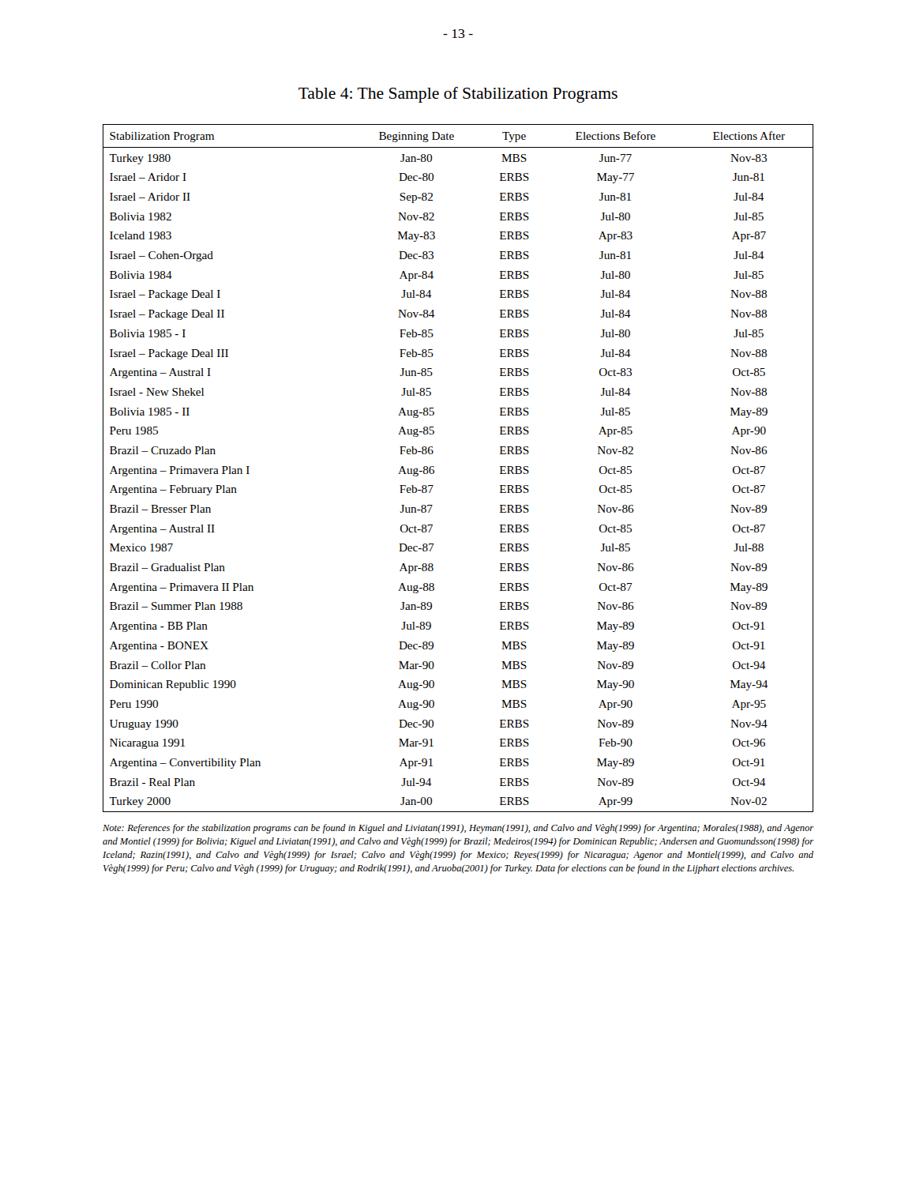- 13 -
Table 4: The Sample of Stabilization Programs
| Stabilization Program | Beginning Date | Type | Elections Before | Elections After |
| --- | --- | --- | --- | --- |
| Turkey 1980 | Jan-80 | MBS | Jun-77 | Nov-83 |
| Israel – Aridor I | Dec-80 | ERBS | May-77 | Jun-81 |
| Israel – Aridor II | Sep-82 | ERBS | Jun-81 | Jul-84 |
| Bolivia 1982 | Nov-82 | ERBS | Jul-80 | Jul-85 |
| Iceland 1983 | May-83 | ERBS | Apr-83 | Apr-87 |
| Israel – Cohen-Orgad | Dec-83 | ERBS | Jun-81 | Jul-84 |
| Bolivia 1984 | Apr-84 | ERBS | Jul-80 | Jul-85 |
| Israel – Package Deal I | Jul-84 | ERBS | Jul-84 | Nov-88 |
| Israel – Package Deal II | Nov-84 | ERBS | Jul-84 | Nov-88 |
| Bolivia 1985 - I | Feb-85 | ERBS | Jul-80 | Jul-85 |
| Israel – Package Deal III | Feb-85 | ERBS | Jul-84 | Nov-88 |
| Argentina – Austral I | Jun-85 | ERBS | Oct-83 | Oct-85 |
| Israel - New Shekel | Jul-85 | ERBS | Jul-84 | Nov-88 |
| Bolivia 1985 - II | Aug-85 | ERBS | Jul-85 | May-89 |
| Peru 1985 | Aug-85 | ERBS | Apr-85 | Apr-90 |
| Brazil – Cruzado Plan | Feb-86 | ERBS | Nov-82 | Nov-86 |
| Argentina – Primavera Plan I | Aug-86 | ERBS | Oct-85 | Oct-87 |
| Argentina – February Plan | Feb-87 | ERBS | Oct-85 | Oct-87 |
| Brazil – Bresser Plan | Jun-87 | ERBS | Nov-86 | Nov-89 |
| Argentina – Austral II | Oct-87 | ERBS | Oct-85 | Oct-87 |
| Mexico 1987 | Dec-87 | ERBS | Jul-85 | Jul-88 |
| Brazil – Gradualist Plan | Apr-88 | ERBS | Nov-86 | Nov-89 |
| Argentina – Primavera II Plan | Aug-88 | ERBS | Oct-87 | May-89 |
| Brazil – Summer Plan 1988 | Jan-89 | ERBS | Nov-86 | Nov-89 |
| Argentina - BB Plan | Jul-89 | ERBS | May-89 | Oct-91 |
| Argentina - BONEX | Dec-89 | MBS | May-89 | Oct-91 |
| Brazil – Collor Plan | Mar-90 | MBS | Nov-89 | Oct-94 |
| Dominican Republic 1990 | Aug-90 | MBS | May-90 | May-94 |
| Peru 1990 | Aug-90 | MBS | Apr-90 | Apr-95 |
| Uruguay 1990 | Dec-90 | ERBS | Nov-89 | Nov-94 |
| Nicaragua 1991 | Mar-91 | ERBS | Feb-90 | Oct-96 |
| Argentina – Convertibility Plan | Apr-91 | ERBS | May-89 | Oct-91 |
| Brazil - Real Plan | Jul-94 | ERBS | Nov-89 | Oct-94 |
| Turkey 2000 | Jan-00 | ERBS | Apr-99 | Nov-02 |
Note: References for the stabilization programs can be found in Kiguel and Liviatan(1991), Heyman(1991), and Calvo and Vègh(1999) for Argentina; Morales(1988), and Agenor and Montiel (1999) for Bolivia; Kiguel and Liviatan(1991), and Calvo and Vègh(1999) for Brazil; Medeiros(1994) for Dominican Republic; Andersen and Guomundsson(1998) for Iceland; Razin(1991), and Calvo and Vègh(1999) for Israel; Calvo and Vègh(1999) for Mexico; Reyes(1999) for Nicaragua; Agenor and Montiel(1999), and Calvo and Vègh(1999) for Peru; Calvo and Vègh (1999) for Uruguay; and Rodrik(1991), and Aruoba(2001) for Turkey. Data for elections can be found in the Lijphart elections archives.